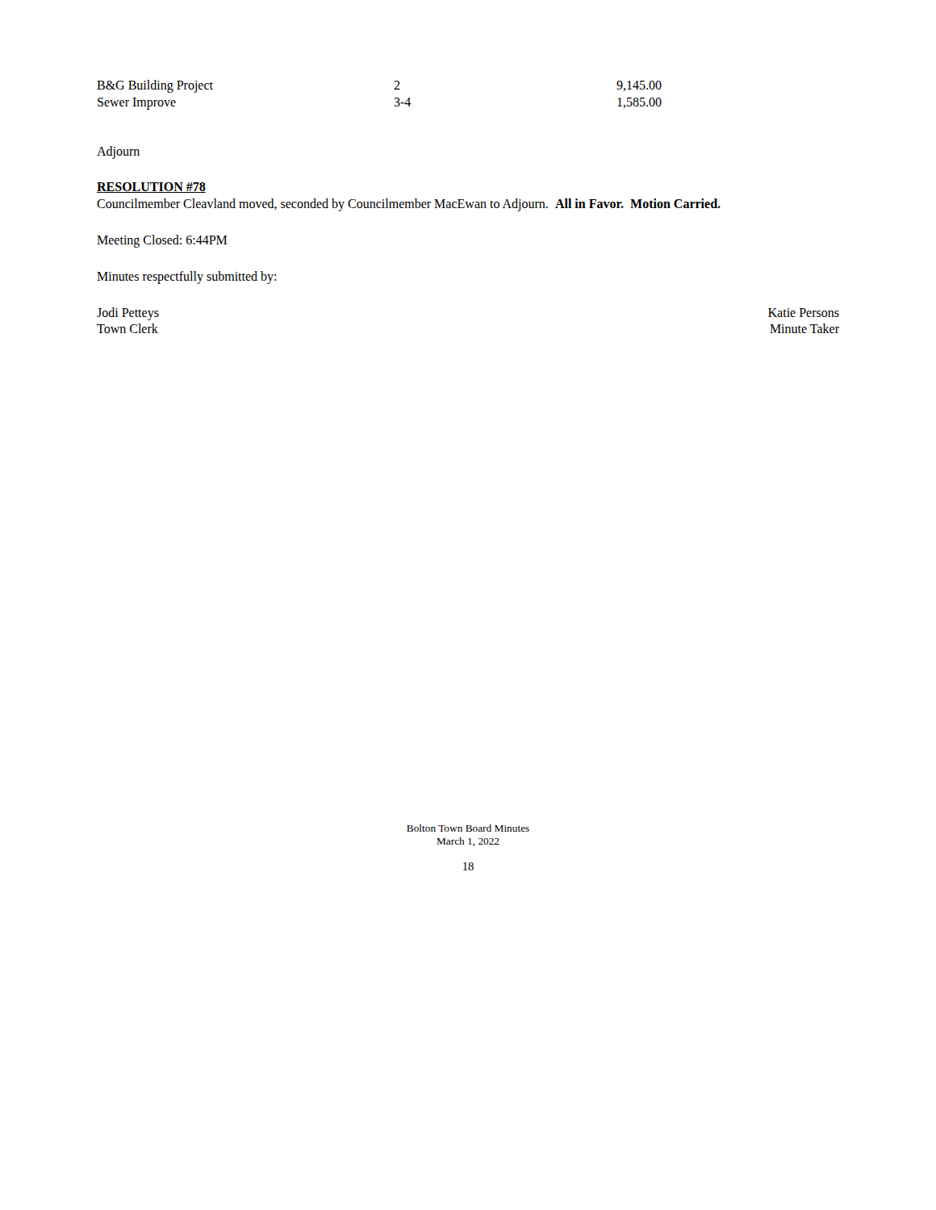| B&G Building Project | 2 | 9,145.00 |
| Sewer Improve | 3-4 | 1,585.00 |
Adjourn
RESOLUTION #78
Councilmember Cleavland moved, seconded by Councilmember MacEwan to Adjourn. All in Favor. Motion Carried.
Meeting Closed: 6:44PM
Minutes respectfully submitted by:
| Jodi Petteys | Katie Persons |
| Town Clerk | Minute Taker |
Bolton Town Board Minutes
March 1, 2022
18